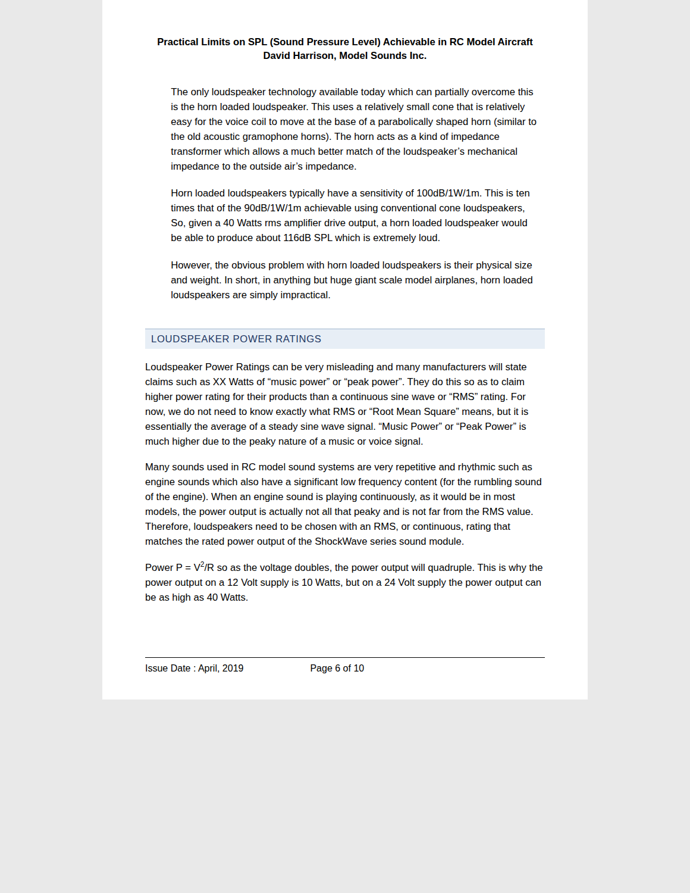Practical Limits on SPL (Sound Pressure Level) Achievable in RC Model Aircraft
David Harrison, Model Sounds Inc.
The only loudspeaker technology available today which can partially overcome this is the horn loaded loudspeaker. This uses a relatively small cone that is relatively easy for the voice coil to move at the base of a parabolically shaped horn (similar to the old acoustic gramophone horns). The horn acts as a kind of impedance transformer which allows a much better match of the loudspeaker’s mechanical impedance to the outside air’s impedance.
Horn loaded loudspeakers typically have a sensitivity of 100dB/1W/1m. This is ten times that of the 90dB/1W/1m achievable using conventional cone loudspeakers, So, given a 40 Watts rms amplifier drive output, a horn loaded loudspeaker would be able to produce about 116dB SPL which is extremely loud.
However, the obvious problem with horn loaded loudspeakers is their physical size and weight. In short, in anything but huge giant scale model airplanes, horn loaded loudspeakers are simply impractical.
LOUDSPEAKER POWER RATINGS
Loudspeaker Power Ratings can be very misleading and many manufacturers will state claims such as XX Watts of “music power” or “peak power”. They do this so as to claim higher power rating for their products than a continuous sine wave or “RMS” rating. For now, we do not need to know exactly what RMS or “Root Mean Square” means, but it is essentially the average of a steady sine wave signal. “Music Power” or “Peak Power” is much higher due to the peaky nature of a music or voice signal.
Many sounds used in RC model sound systems are very repetitive and rhythmic such as engine sounds which also have a significant low frequency content (for the rumbling sound of the engine). When an engine sound is playing continuously, as it would be in most models, the power output is actually not all that peaky and is not far from the RMS value. Therefore, loudspeakers need to be chosen with an RMS, or continuous, rating that matches the rated power output of the ShockWave series sound module.
Power P = V2/R so as the voltage doubles, the power output will quadruple. This is why the power output on a 12 Volt supply is 10 Watts, but on a 24 Volt supply the power output can be as high as 40 Watts.
Issue Date : April, 2019 Page 6 of 10